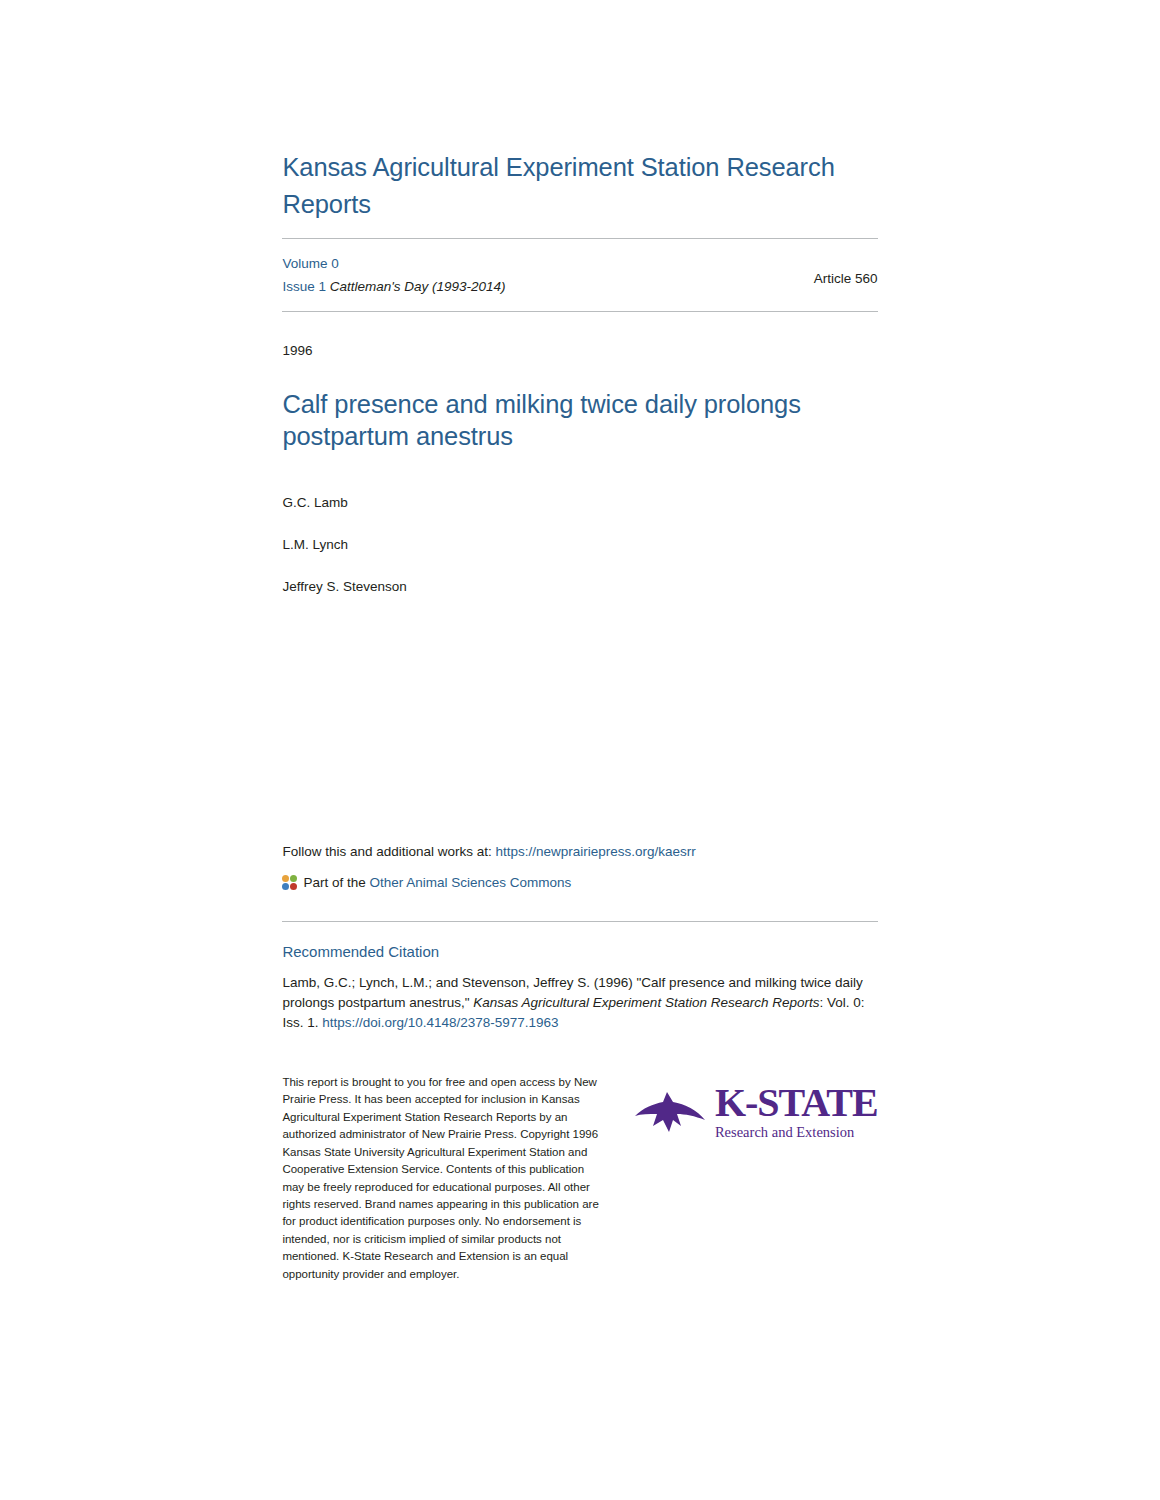Kansas Agricultural Experiment Station Research Reports
Volume 0
Issue 1 Cattleman's Day (1993-2014)
Article 560
1996
Calf presence and milking twice daily prolongs postpartum anestrus
G.C. Lamb
L.M. Lynch
Jeffrey S. Stevenson
Follow this and additional works at: https://newprairiepress.org/kaesrr
Part of the Other Animal Sciences Commons
Recommended Citation
Lamb, G.C.; Lynch, L.M.; and Stevenson, Jeffrey S. (1996) "Calf presence and milking twice daily prolongs postpartum anestrus," Kansas Agricultural Experiment Station Research Reports: Vol. 0: Iss. 1. https://doi.org/10.4148/2378-5977.1963
This report is brought to you for free and open access by New Prairie Press. It has been accepted for inclusion in Kansas Agricultural Experiment Station Research Reports by an authorized administrator of New Prairie Press. Copyright 1996 Kansas State University Agricultural Experiment Station and Cooperative Extension Service. Contents of this publication may be freely reproduced for educational purposes. All other rights reserved. Brand names appearing in this publication are for product identification purposes only. No endorsement is intended, nor is criticism implied of similar products not mentioned. K-State Research and Extension is an equal opportunity provider and employer.
K‑STATE
Research and Extension